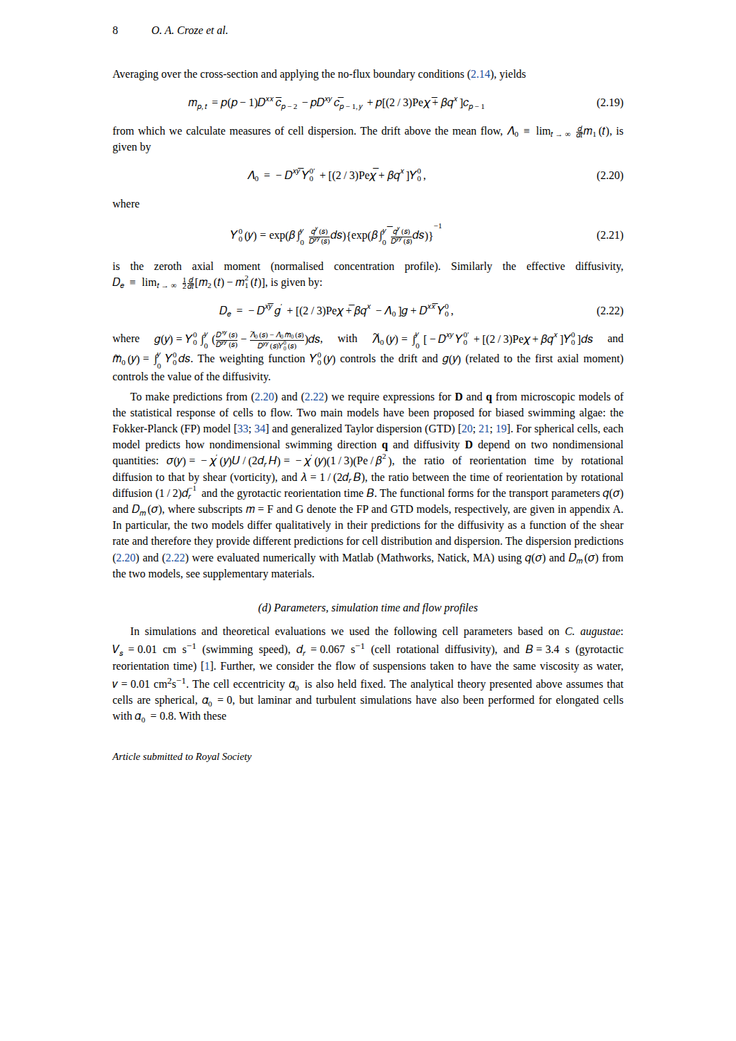8 O. A. Croze et al.
Averaging over the cross-section and applying the no-flux boundary conditions (2.14), yields
mp,t = p(p−1) Dxxcp−2¯ − p Dxycp−1,y¯ + p [(2/3)Peχ+βqx]cp−1¯ (2.19)
from which we calculate measures of cell dispersion. The drift above the mean flow, Λ0≡limt→∞ddtm1(t), is given by
Λ0 = − DxyY00′¯ + [(2/3)Peχ+βqx]Y00¯ , (2.20)
where
Y00(y) = exp ( β ∫0y qy(s)Dyy(s) ds ) { exp(β∫0yqy(s)Dyy(s)ds) ¯ } −1 (2.21)
is the zeroth axial moment (normalised concentration profile). Similarly the effective diffusivity, De≡limt→∞12ddt[m2(t)−m12(t)], is given by:
De = − Dxyg′¯ + [(2/3)Peχ+βqx−Λ0]g¯ + DxxY00¯ , (2.22)
where g(y)=Y00∫0y(Dxy(s)Dyy(s)−Λ~0(s)−Λ0m~0(s)Dyy(s)Y00(s))ds, with Λ~0(y)=∫0y[−DxyY00′+[(2/3)Peχ+βqx]Y00]ds and m~0(y)=∫0yY00ds. The weighting function Y00(y) controls the drift and g(y) (related to the first axial moment) controls the value of the diffusivity.
To make predictions from (2.20) and (2.22) we require expressions for D and q from microscopic models of the statistical response of cells to flow. Two main models have been proposed for biased swimming algae: the Fokker-Planck (FP) model [33; 34] and generalized Taylor dispersion (GTD) [20; 21; 19]. For spherical cells, each model predicts how nondimensional swimming direction q and diffusivity D depend on two nondimensional quantities: σ(y)=−χ′(y)U/(2drH)=−χ′(y)(1/3)(Pe/β2), the ratio of reorientation time by rotational diffusion to that by shear (vorticity), and λ=1/(2drB), the ratio between the time of reorientation by rotational diffusion (1/2)dr−1 and the gyrotactic reorientation time B. The functional forms for the transport parameters q(σ) and Dm(σ), where subscripts m=F and G denote the FP and GTD models, respectively, are given in appendix A. In particular, the two models differ qualitatively in their predictions for the diffusivity as a function of the shear rate and therefore they provide different predictions for cell distribution and dispersion. The dispersion predictions (2.20) and (2.22) were evaluated numerically with Matlab (Mathworks, Natick, MA) using q(σ) and Dm(σ) from the two models, see supplementary materials.
(d) Parameters, simulation time and flow profiles
In simulations and theoretical evaluations we used the following cell parameters based on C. augustae: Vs=0.01 cm s−1 (swimming speed), dr=0.067 s−1 (cell rotational diffusivity), and B=3.4 s (gyrotactic reorientation time) [1]. Further, we consider the flow of suspensions taken to have the same viscosity as water, ν=0.01 cm2s−1. The cell eccentricity α0 is also held fixed. The analytical theory presented above assumes that cells are spherical, α0=0, but laminar and turbulent simulations have also been performed for elongated cells with α0=0.8. With these
Article submitted to Royal Society